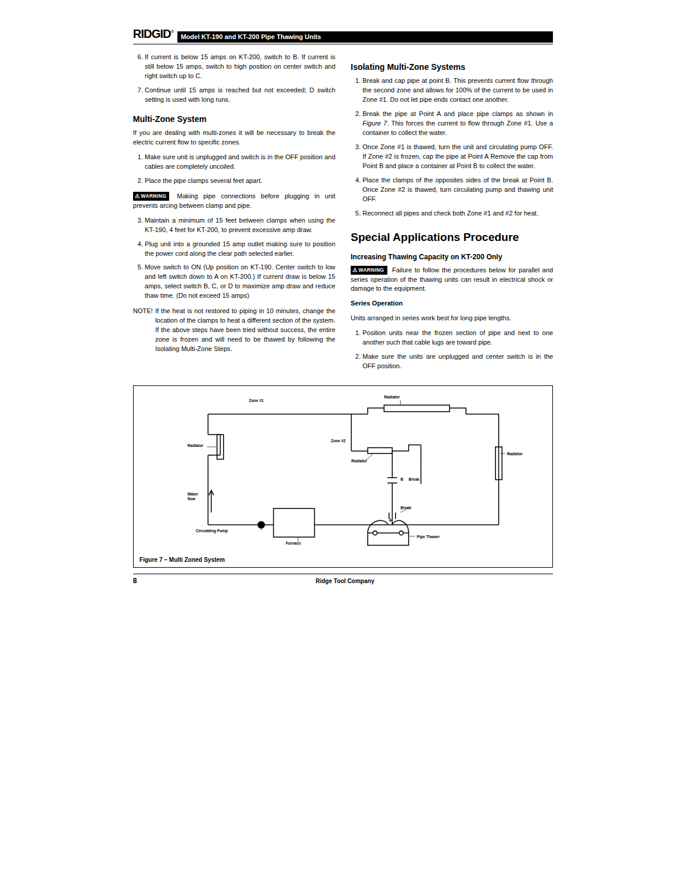RIDGID®
Model KT-190 and KT-200 Pipe Thawing Units
If current is below 15 amps on KT-200, switch to B. If current is still below 15 amps, switch to high position on center switch and right switch up to C.
Continue until 15 amps is reached but not exceeded; D switch setting is used with long runs.
Multi-Zone System
If you are dealing with multi-zones it will be necessary to break the electric current flow to specific zones.
Make sure unit is unplugged and switch is in the OFF position and cables are completely uncoiled.
Place the pipe clamps several feet apart.
⚠WARNING Making pipe connections before plugging in unit prevents arcing between clamp and pipe.
Maintain a minimum of 15 feet between clamps when using the KT-190, 4 feet for KT-200, to prevent excessive amp draw.
Plug unit into a grounded 15 amp outlet making sure to position the power cord along the clear path selected earlier.
Move switch to ON (Up position on KT-190. Center switch to low and left switch down to A on KT-200.) If current draw is below 15 amps, select switch B, C, or D to maximize amp draw and reduce thaw time. (Do not exceed 15 amps)
NOTE!
If the heat is not restored to piping in 10 minutes, change the location of the clamps to heat a different section of the system. If the above steps have been tried without success, the entire zone is frozen and will need to be thawed by following the Isolating Multi-Zone Steps.
Isolating Multi-Zone Systems
Break and cap pipe at point B. This prevents current flow through the second zone and allows for 100% of the current to be used in Zone #1. Do not let pipe ends contact one another.
Break the pipe at Point A and place pipe clamps as shown in Figure 7. This forces the current to flow through Zone #1. Use a container to collect the water.
Once Zone #1 is thawed, turn the unit and circulating pump OFF. If Zone #2 is frozen, cap the pipe at Point A Remove the cap from Point B and place a container at Point B to collect the water.
Place the clamps of the opposites sides of the break at Point B. Once Zone #2 is thawed, turn circulating pump and thawing unit OFF.
Reconnect all pipes and check both Zone #1 and #2 for heat.
Special Applications Procedure
Increasing Thawing Capacity on KT-200 Only
⚠WARNING Failure to follow the procedures below for parallel and series operation of the thawing units can result in electrical shock or damage to the equipment.
Series Operation
Units arranged in series work best for long pipe lengths.
Position units near the frozen section of pipe and next to one another such that cable lugs are toward pipe.
Make sure the units are unplugged and center switch is in the OFF position.
Zone #1 Radiator Zone #2 Radiator Radiator Radiator Water flow Circulating Pump Furnace B Break Break A Pipe Thawer
Figure 7 – Multi Zoned System
8
Ridge Tool Company